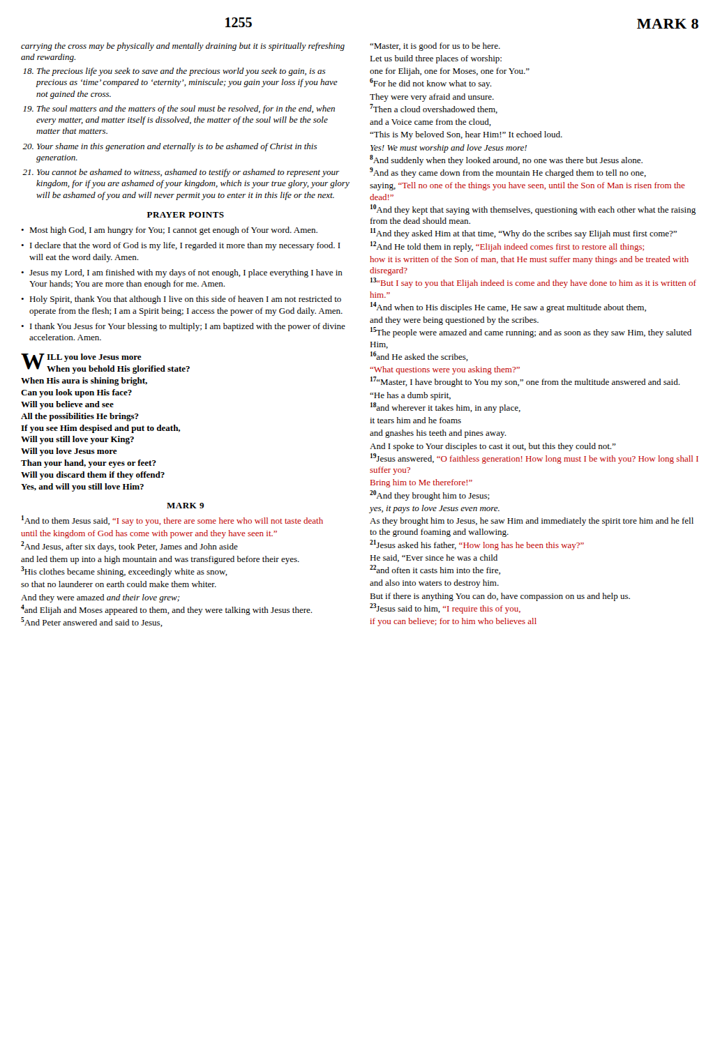1255
MARK 8
carrying the cross may be physically and mentally draining but it is spiritually refreshing and rewarding.
The precious life you seek to save and the precious world you seek to gain, is as precious as ‘time’ compared to ‘eternity’, miniscule; you gain your loss if you have not gained the cross.
The soul matters and the matters of the soul must be resolved, for in the end, when every matter, and matter itself is dissolved, the matter of the soul will be the sole matter that matters.
Your shame in this generation and eternally is to be ashamed of Christ in this generation.
You cannot be ashamed to witness, ashamed to testify or ashamed to represent your kingdom, for if you are ashamed of your kingdom, which is your true glory, your glory will be ashamed of you and will never permit you to enter it in this life or the next.
PRAYER POINTS
Most high God, I am hungry for You; I cannot get enough of Your word. Amen.
I declare that the word of God is my life, I regarded it more than my necessary food. I will eat the word daily. Amen.
Jesus my Lord, I am finished with my days of not enough, I place everything I have in Your hands; You are more than enough for me. Amen.
Holy Spirit, thank You that although I live on this side of heaven I am not restricted to operate from the flesh; I am a Spirit being; I access the power of my God daily. Amen.
I thank You Jesus for Your blessing to multiply; I am baptized with the power of divine acceleration. Amen.
WILL you love Jesus more
When you behold His glorified state?
When His aura is shining bright,
Can you look upon His face?
Will you believe and see
All the possibilities He brings?
If you see Him despised and put to death,
Will you still love your King?
Will you love Jesus more
Than your hand, your eyes or feet?
Will you discard them if they offend?
Yes, and will you still love Him?
MARK 9
1And to them Jesus said, “I say to you, there are some here who will not taste death
until the kingdom of God has come with power and they have seen it.”
2And Jesus, after six days, took Peter, James and John aside
and led them up into a high mountain and was transfigured before their eyes.
3His clothes became shining, exceedingly white as snow,
so that no launderer on earth could make them whiter.
And they were amazed and their love grew;
4and Elijah and Moses appeared to them, and they were talking with Jesus there.
5And Peter answered and said to Jesus,
“Master, it is good for us to be here.
Let us build three places of worship:
one for Elijah, one for Moses, one for You.”
6For he did not know what to say.
They were very afraid and unsure.
7Then a cloud overshadowed them,
and a Voice came from the cloud,
“This is My beloved Son, hear Him!” It echoed loud.
Yes! We must worship and love Jesus more!
8And suddenly when they looked around, no one was there but Jesus alone.
9And as they came down from the mountain He charged them to tell no one,
saying, “Tell no one of the things you have seen, until the Son of Man is risen from the dead!”
10And they kept that saying with themselves, questioning with each other what the raising from the dead should mean.
11And they asked Him at that time, “Why do the scribes say Elijah must first come?”
12And He told them in reply, “Elijah indeed comes first to restore all things;
how it is written of the Son of man, that He must suffer many things and be treated with disregard?
13“But I say to you that Elijah indeed is come and they have done to him as it is written of him.”
14And when to His disciples He came, He saw a great multitude about them,
and they were being questioned by the scribes.
15The people were amazed and came running; and as soon as they saw Him, they saluted Him,
16and He asked the scribes,
“What questions were you asking them?”
17“Master, I have brought to You my son,” one from the multitude answered and said.
“He has a dumb spirit,
18and wherever it takes him, in any place,
it tears him and he foams
and gnashes his teeth and pines away.
And I spoke to Your disciples to cast it out, but this they could not.”
19Jesus answered, “O faithless generation! How long must I be with you? How long shall I suffer you?
Bring him to Me therefore!”
20And they brought him to Jesus;
yes, it pays to love Jesus even more.
As they brought him to Jesus, he saw Him and immediately the spirit tore him and he fell to the ground foaming and wallowing.
21Jesus asked his father, “How long has he been this way?”
He said, “Ever since he was a child
22and often it casts him into the fire,
and also into waters to destroy him.
But if there is anything You can do, have compassion on us and help us.
23Jesus said to him, “I require this of you,
if you can believe; for to him who believes all